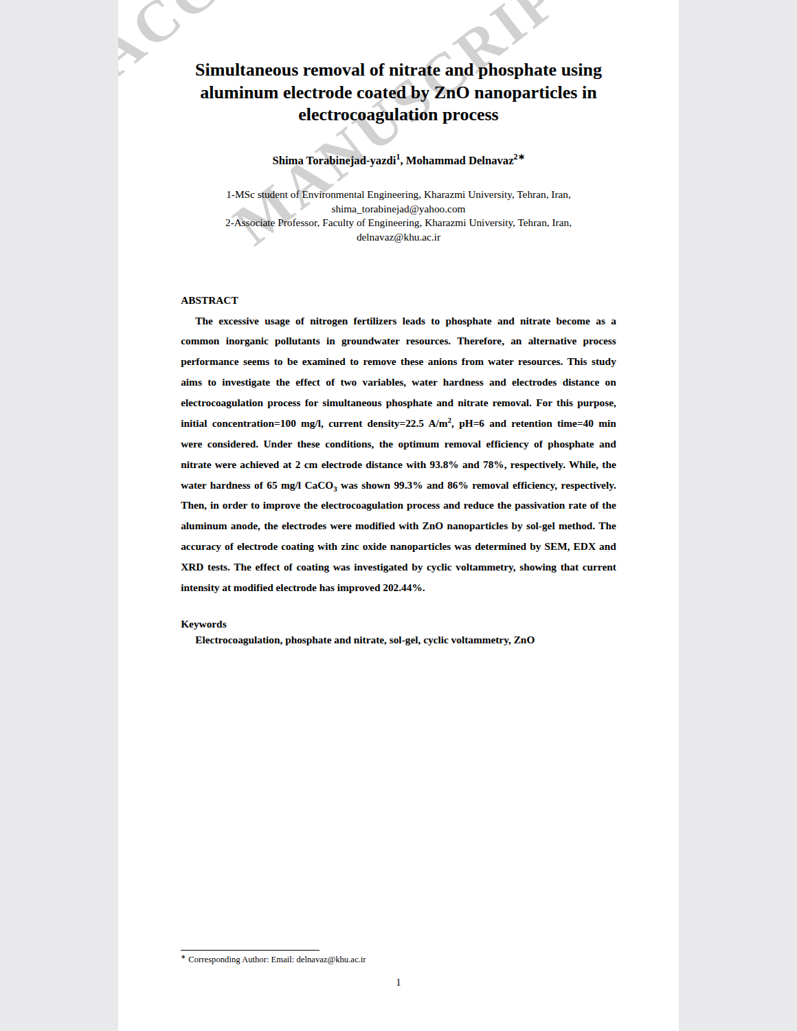ACCEPTED MANUSCRIPT
Simultaneous removal of nitrate and phosphate using aluminum electrode coated by ZnO nanoparticles in electrocoagulation process
Shima Torabinejad-yazdi1, Mohammad Delnavaz2∗
1-MSc student of Environmental Engineering, Kharazmi University, Tehran, Iran,
shima_torabinejad@yahoo.com
2-Associate Professor, Faculty of Engineering, Kharazmi University, Tehran, Iran,
delnavaz@khu.ac.ir
ABSTRACT
The excessive usage of nitrogen fertilizers leads to phosphate and nitrate become as a common inorganic pollutants in groundwater resources. Therefore, an alternative process performance seems to be examined to remove these anions from water resources. This study aims to investigate the effect of two variables, water hardness and electrodes distance on electrocoagulation process for simultaneous phosphate and nitrate removal. For this purpose, initial concentration=100 mg/l, current density=22.5 A/m2, pH=6 and retention time=40 min were considered. Under these conditions, the optimum removal efficiency of phosphate and nitrate were achieved at 2 cm electrode distance with 93.8% and 78%, respectively. While, the water hardness of 65 mg/l CaCO3 was shown 99.3% and 86% removal efficiency, respectively. Then, in order to improve the electrocoagulation process and reduce the passivation rate of the aluminum anode, the electrodes were modified with ZnO nanoparticles by sol-gel method. The accuracy of electrode coating with zinc oxide nanoparticles was determined by SEM, EDX and XRD tests. The effect of coating was investigated by cyclic voltammetry, showing that current intensity at modified electrode has improved 202.44%.
Keywords
Electrocoagulation, phosphate and nitrate, sol-gel, cyclic voltammetry, ZnO
∗ Corresponding Author: Email: delnavaz@khu.ac.ir
1